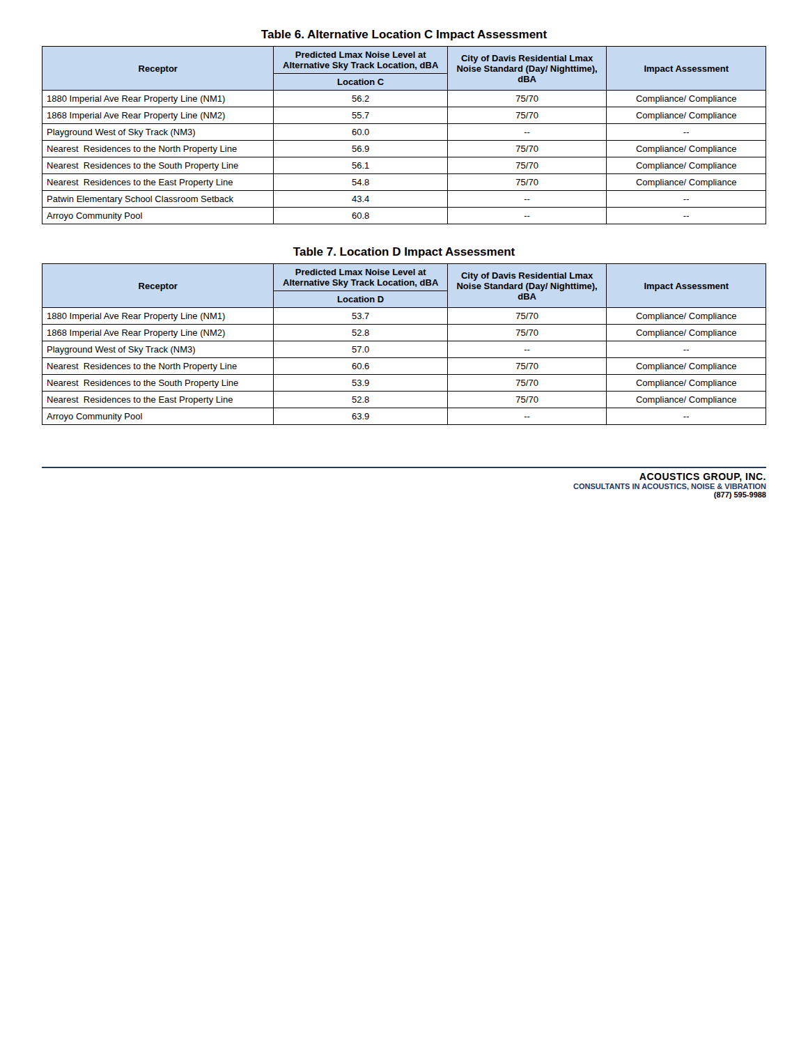Table 6. Alternative Location C Impact Assessment
| Receptor | Predicted Lmax Noise Level at Alternative Sky Track Location, dBA | City of Davis Residential Lmax Noise Standard (Day/ Nighttime), dBA | Impact Assessment |
| --- | --- | --- | --- |
| Location C |
| 1880 Imperial Ave Rear Property Line (NM1) | 56.2 | 75/70 | Compliance/ Compliance |
| 1868 Imperial Ave Rear Property Line (NM2) | 55.7 | 75/70 | Compliance/ Compliance |
| Playground West of Sky Track (NM3) | 60.0 | -- | -- |
| Nearest Residences to the North Property Line | 56.9 | 75/70 | Compliance/ Compliance |
| Nearest Residences to the South Property Line | 56.1 | 75/70 | Compliance/ Compliance |
| Nearest Residences to the East Property Line | 54.8 | 75/70 | Compliance/ Compliance |
| Patwin Elementary School Classroom Setback | 43.4 | -- | -- |
| Arroyo Community Pool | 60.8 | -- | -- |
Table 7. Location D Impact Assessment
| Receptor | Predicted Lmax Noise Level at Alternative Sky Track Location, dBA | City of Davis Residential Lmax Noise Standard (Day/ Nighttime), dBA | Impact Assessment |
| --- | --- | --- | --- |
| Location D |
| 1880 Imperial Ave Rear Property Line (NM1) | 53.7 | 75/70 | Compliance/ Compliance |
| 1868 Imperial Ave Rear Property Line (NM2) | 52.8 | 75/70 | Compliance/ Compliance |
| Playground West of Sky Track (NM3) | 57.0 | -- | -- |
| Nearest Residences to the North Property Line | 60.6 | 75/70 | Compliance/ Compliance |
| Nearest Residences to the South Property Line | 53.9 | 75/70 | Compliance/ Compliance |
| Nearest Residences to the East Property Line | 52.8 | 75/70 | Compliance/ Compliance |
| Arroyo Community Pool | 63.9 | -- | -- |
ACOUSTICS GROUP, INC.
CONSULTANTS IN ACOUSTICS, NOISE & VIBRATION
(877) 595-9988